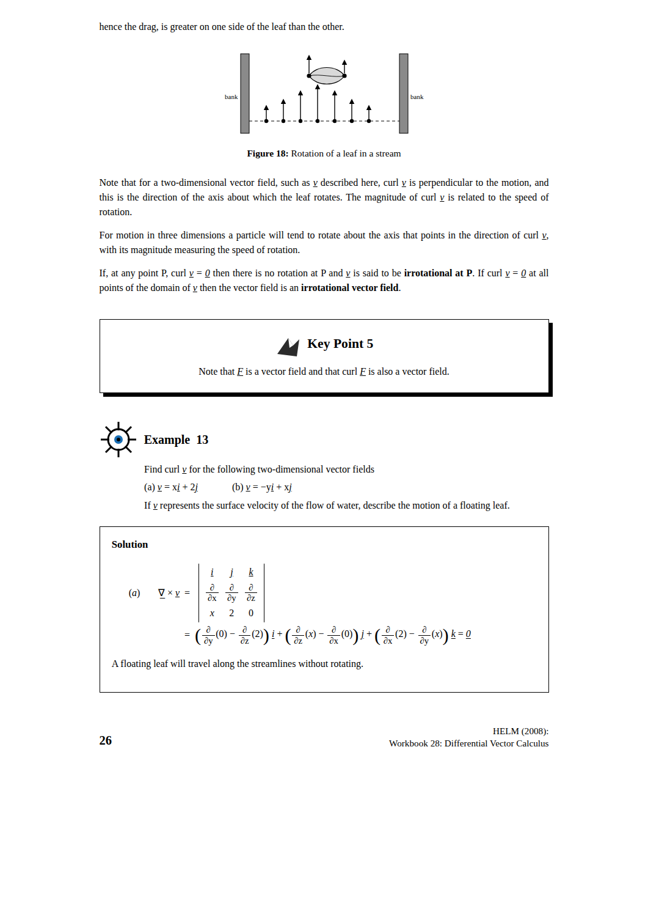hence the drag, is greater on one side of the leaf than the other.
bank bank
Figure 18: Rotation of a leaf in a stream
Note that for a two-dimensional vector field, such as v described here, curl v is perpendicular to the motion, and this is the direction of the axis about which the leaf rotates. The magnitude of curl v is related to the speed of rotation.
For motion in three dimensions a particle will tend to rotate about the axis that points in the direction of curl v, with its magnitude measuring the speed of rotation.
If, at any point P, curl v = 0 then there is no rotation at P and v is said to be irrotational at P. If curl v = 0 at all points of the domain of v then the vector field is an irrotational vector field.
Key Point 5
Note that F is a vector field and that curl F is also a vector field.
Example 13
Find curl v for the following two-dimensional vector fields
(a) v = xi + 2j (b) v = −yi + xj
If v represents the surface velocity of the flow of water, describe the motion of a floating leaf.
Solution
| ( a ) | ∇̲ × v | = | / i / j / k / / ∂ ∂x / ∂ ∂y / ∂ ∂z / / x / 2 / 0 / |
| | | = | ( ∂ ∂y (0) − ∂ ∂z (2) ) i + ( ∂ ∂z ( x ) − ∂ ∂x (0) ) j + ( ∂ ∂x (2) − ∂ ∂y ( x ) ) k = 0 |
A floating leaf will travel along the streamlines without rotating.
26
HELM (2008):
Workbook 28: Differential Vector Calculus